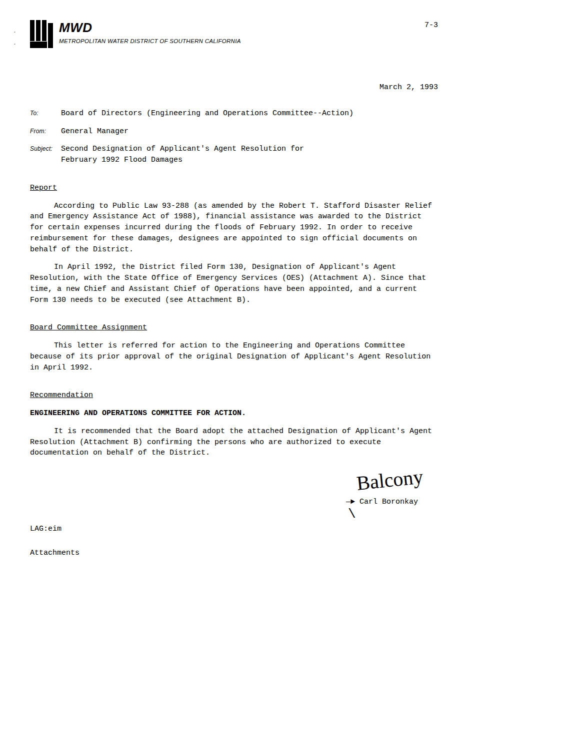.
.
7-3
MWD
METROPOLITAN WATER DISTRICT OF SOUTHERN CALIFORNIA
March 2, 1993
To:
Board of Directors (Engineering and Operations Committee--Action)
From:
General Manager
Subject:
Second Designation of Applicant's Agent Resolution for
February 1992 Flood Damages
Report
According to Public Law 93-288 (as amended by the Robert T. Stafford Disaster Relief and Emergency Assistance Act of 1988), financial assistance was awarded to the District for certain expenses incurred during the floods of February 1992. In order to receive reimbursement for these damages, designees are appointed to sign official documents on behalf of the District.
In April 1992, the District filed Form 130, Designation of Applicant's Agent Resolution, with the State Office of Emergency Services (OES) (Attachment A). Since that time, a new Chief and Assistant Chief of Operations have been appointed, and a current Form 130 needs to be executed (see Attachment B).
Board Committee Assignment
This letter is referred for action to the Engineering and Operations Committee because of its prior approval of the original Designation of Applicant's Agent Resolution in April 1992.
Recommendation
ENGINEERING AND OPERATIONS COMMITTEE FOR ACTION.
It is recommended that the Board adopt the attached Designation of Applicant's Agent Resolution (Attachment B) confirming the persons who are authorized to execute documentation on behalf of the District.
Balcony
—► Carl Boronkay
\
LAG:eim
Attachments